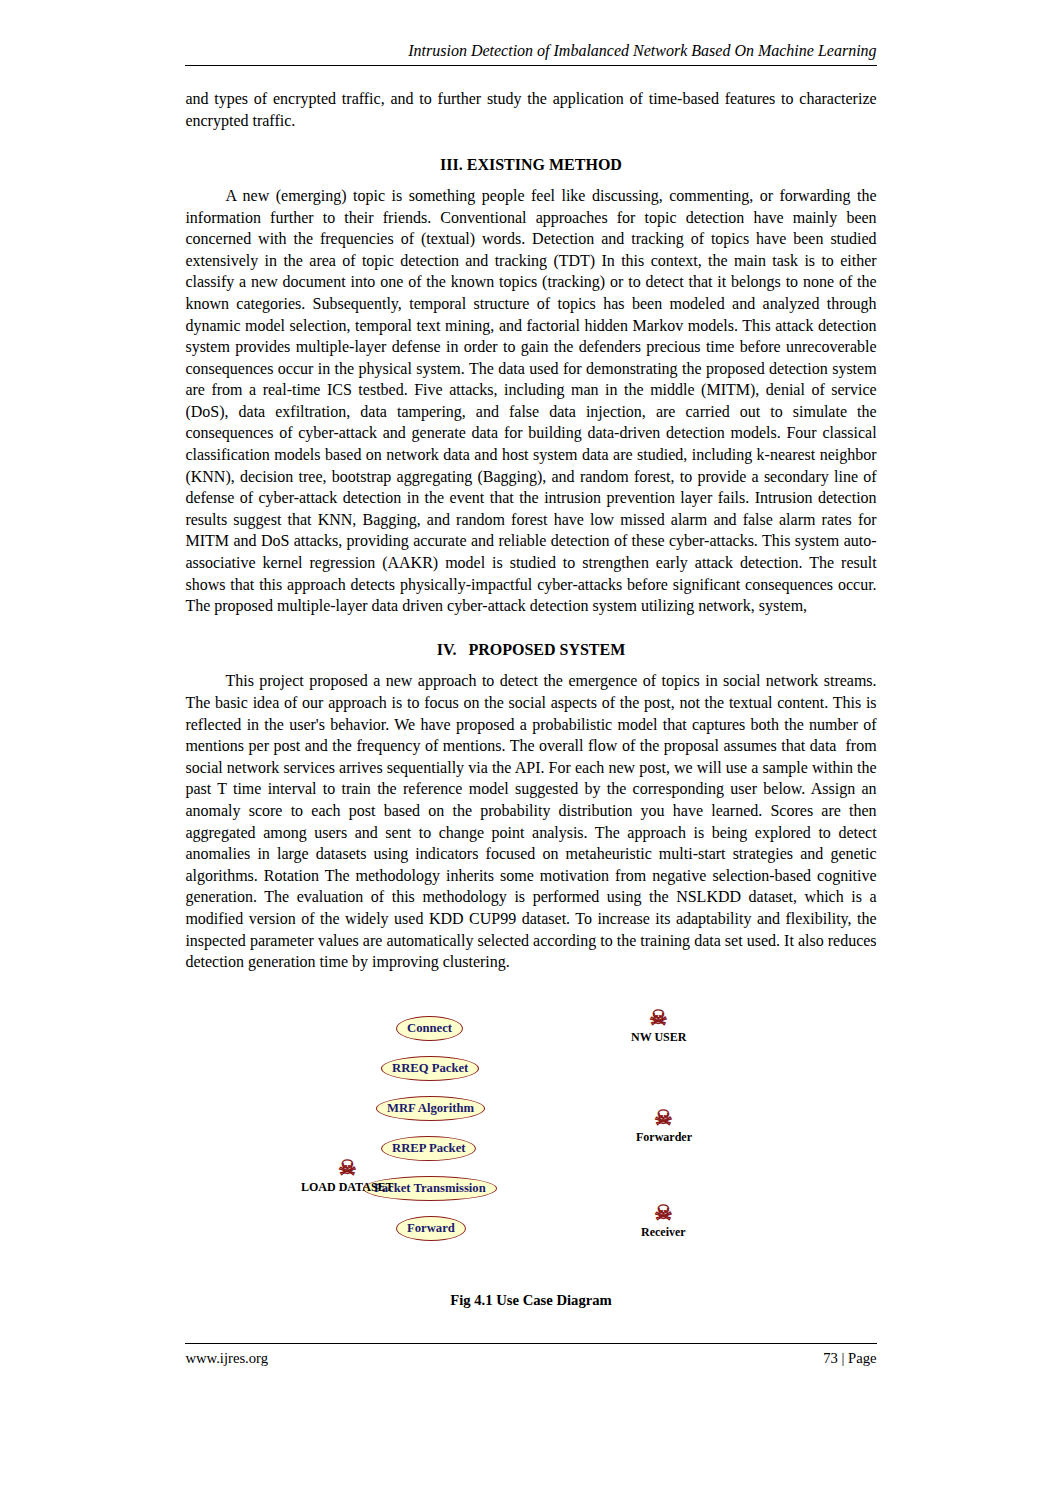Intrusion Detection of Imbalanced Network Based On Machine Learning
and types of encrypted traffic, and to further study the application of time-based features to characterize encrypted traffic.
III. Existing Method
A new (emerging) topic is something people feel like discussing, commenting, or forwarding the information further to their friends. Conventional approaches for topic detection have mainly been concerned with the frequencies of (textual) words. Detection and tracking of topics have been studied extensively in the area of topic detection and tracking (TDT) In this context, the main task is to either classify a new document into one of the known topics (tracking) or to detect that it belongs to none of the known categories. Subsequently, temporal structure of topics has been modeled and analyzed through dynamic model selection, temporal text mining, and factorial hidden Markov models. This attack detection system provides multiple-layer defense in order to gain the defenders precious time before unrecoverable consequences occur in the physical system. The data used for demonstrating the proposed detection system are from a real-time ICS testbed. Five attacks, including man in the middle (MITM), denial of service (DoS), data exfiltration, data tampering, and false data injection, are carried out to simulate the consequences of cyber-attack and generate data for building data-driven detection models. Four classical classification models based on network data and host system data are studied, including k-nearest neighbor (KNN), decision tree, bootstrap aggregating (Bagging), and random forest, to provide a secondary line of defense of cyber-attack detection in the event that the intrusion prevention layer fails. Intrusion detection results suggest that KNN, Bagging, and random forest have low missed alarm and false alarm rates for MITM and DoS attacks, providing accurate and reliable detection of these cyber-attacks. This system auto-associative kernel regression (AAKR) model is studied to strengthen early attack detection. The result shows that this approach detects physically-impactful cyber-attacks before significant consequences occur. The proposed multiple-layer data driven cyber-attack detection system utilizing network, system,
IV. Proposed System
This project proposed a new approach to detect the emergence of topics in social network streams. The basic idea of our approach is to focus on the social aspects of the post, not the textual content. This is reflected in the user's behavior. We have proposed a probabilistic model that captures both the number of mentions per post and the frequency of mentions. The overall flow of the proposal assumes that data from social network services arrives sequentially via the API. For each new post, we will use a sample within the past T time interval to train the reference model suggested by the corresponding user below. Assign an anomaly score to each post based on the probability distribution you have learned. Scores are then aggregated among users and sent to change point analysis. The approach is being explored to detect anomalies in large datasets using indicators focused on metaheuristic multi-start strategies and genetic algorithms. Rotation The methodology inherits some motivation from negative selection-based cognitive generation. The evaluation of this methodology is performed using the NSLKDD dataset, which is a modified version of the widely used KDD CUP99 dataset. To increase its adaptability and flexibility, the inspected parameter values are automatically selected according to the training data set used. It also reduces detection generation time by improving clustering.
Connect RREQ Packet MRF Algorithm RREP Packet Packet Transmission Forward ☠LOAD DATASET ☠NW USER ☠Forwarder ☠Receiver
Fig 4.1 Use Case Diagram
www.ijres.org 73 | Page